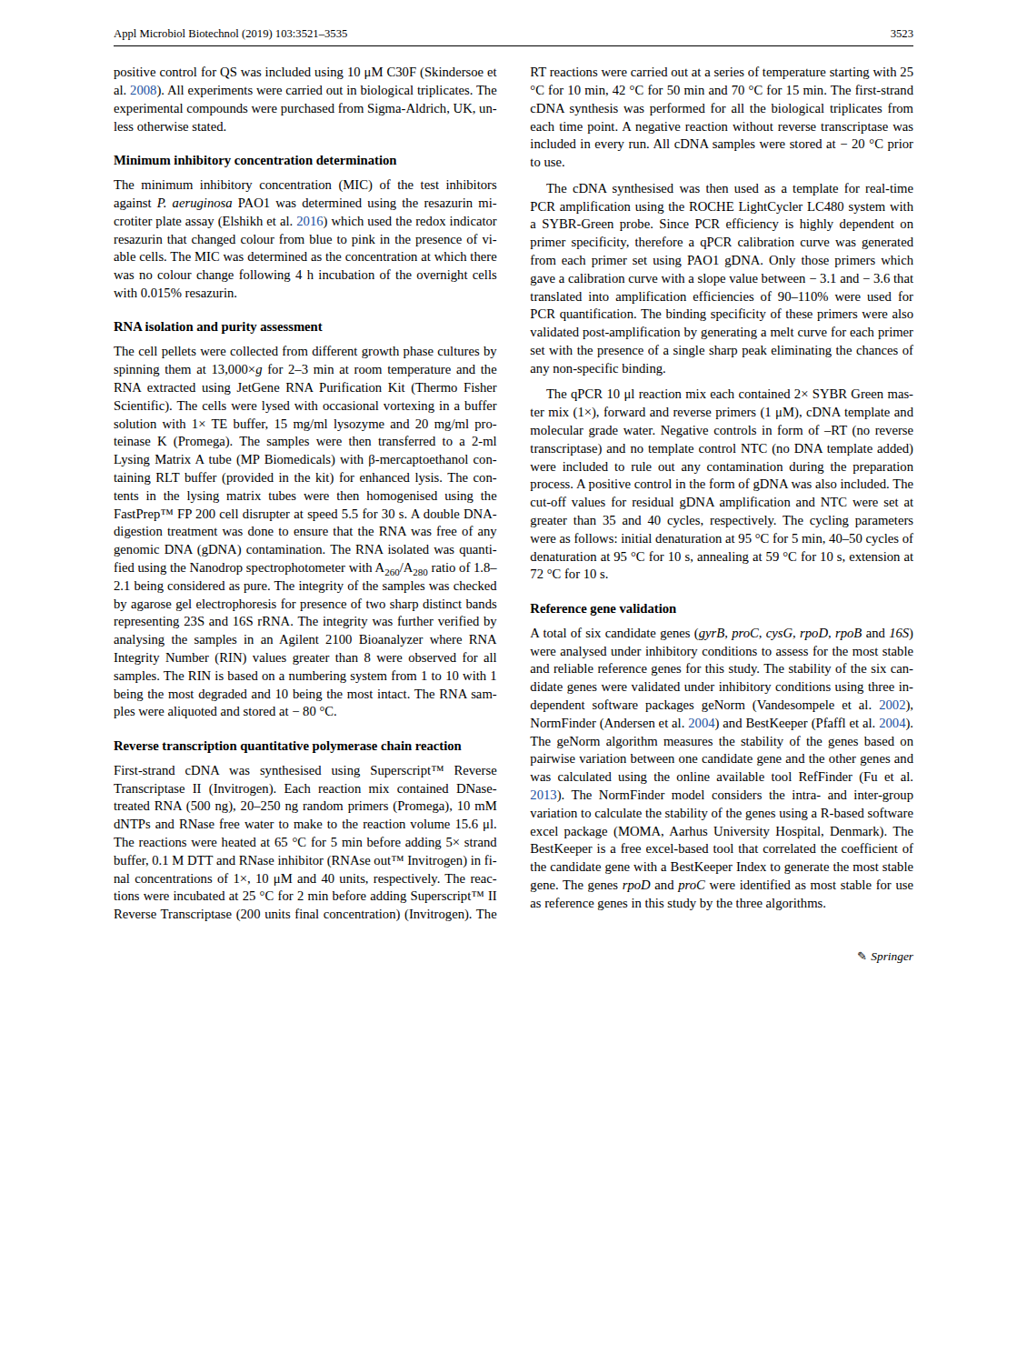Appl Microbiol Biotechnol (2019) 103:3521–3535 3523
positive control for QS was included using 10 μM C30F (Skindersoe et al. 2008). All experiments were carried out in biological triplicates. The experimental compounds were purchased from Sigma-Aldrich, UK, unless otherwise stated.
Minimum inhibitory concentration determination
The minimum inhibitory concentration (MIC) of the test inhibitors against P. aeruginosa PAO1 was determined using the resazurin microtiter plate assay (Elshikh et al. 2016) which used the redox indicator resazurin that changed colour from blue to pink in the presence of viable cells. The MIC was determined as the concentration at which there was no colour change following 4 h incubation of the overnight cells with 0.015% resazurin.
RNA isolation and purity assessment
The cell pellets were collected from different growth phase cultures by spinning them at 13,000×g for 2–3 min at room temperature and the RNA extracted using JetGene RNA Purification Kit (Thermo Fisher Scientific). The cells were lysed with occasional vortexing in a buffer solution with 1× TE buffer, 15 mg/ml lysozyme and 20 mg/ml proteinase K (Promega). The samples were then transferred to a 2-ml Lysing Matrix A tube (MP Biomedicals) with β-mercaptoethanol containing RLT buffer (provided in the kit) for enhanced lysis. The contents in the lysing matrix tubes were then homogenised using the FastPrep™ FP 200 cell disrupter at speed 5.5 for 30 s. A double DNA-digestion treatment was done to ensure that the RNA was free of any genomic DNA (gDNA) contamination. The RNA isolated was quantified using the Nanodrop spectrophotometer with A260/A280 ratio of 1.8–2.1 being considered as pure. The integrity of the samples was checked by agarose gel electrophoresis for presence of two sharp distinct bands representing 23S and 16S rRNA. The integrity was further verified by analysing the samples in an Agilent 2100 Bioanalyzer where RNA Integrity Number (RIN) values greater than 8 were observed for all samples. The RIN is based on a numbering system from 1 to 10 with 1 being the most degraded and 10 being the most intact. The RNA samples were aliquoted and stored at − 80 °C.
Reverse transcription quantitative polymerase chain reaction
First-strand cDNA was synthesised using Superscript™ Reverse Transcriptase II (Invitrogen). Each reaction mix contained DNase-treated RNA (500 ng), 20–250 ng random primers (Promega), 10 mM dNTPs and RNase free water to make to the reaction volume 15.6 μl. The reactions were heated at 65 °C for 5 min before adding 5× strand buffer, 0.1 M DTT and RNase inhibitor (RNAse out™ Invitrogen) in final concentrations of 1×, 10 μM and 40 units, respectively. The reactions were incubated at 25 °C for 2 min before adding Superscript™ II Reverse Transcriptase (200 units final concentration) (Invitrogen). The RT reactions were carried out at a series of temperature starting with 25 °C for 10 min, 42 °C for 50 min and 70 °C for 15 min. The first-strand cDNA synthesis was performed for all the biological triplicates from each time point. A negative reaction without reverse transcriptase was included in every run. All cDNA samples were stored at − 20 °C prior to use.
The cDNA synthesised was then used as a template for real-time PCR amplification using the ROCHE LightCycler LC480 system with a SYBR-Green probe. Since PCR efficiency is highly dependent on primer specificity, therefore a qPCR calibration curve was generated from each primer set using PAO1 gDNA. Only those primers which gave a calibration curve with a slope value between − 3.1 and − 3.6 that translated into amplification efficiencies of 90–110% were used for PCR quantification. The binding specificity of these primers were also validated post-amplification by generating a melt curve for each primer set with the presence of a single sharp peak eliminating the chances of any non-specific binding.
The qPCR 10 μl reaction mix each contained 2× SYBR Green master mix (1×), forward and reverse primers (1 μM), cDNA template and molecular grade water. Negative controls in form of –RT (no reverse transcriptase) and no template control NTC (no DNA template added) were included to rule out any contamination during the preparation process. A positive control in the form of gDNA was also included. The cut-off values for residual gDNA amplification and NTC were set at greater than 35 and 40 cycles, respectively. The cycling parameters were as follows: initial denaturation at 95 °C for 5 min, 40–50 cycles of denaturation at 95 °C for 10 s, annealing at 59 °C for 10 s, extension at 72 °C for 10 s.
Reference gene validation
A total of six candidate genes (gyrB, proC, cysG, rpoD, rpoB and 16S) were analysed under inhibitory conditions to assess for the most stable and reliable reference genes for this study. The stability of the six candidate genes were validated under inhibitory conditions using three independent software packages geNorm (Vandesompele et al. 2002), NormFinder (Andersen et al. 2004) and BestKeeper (Pfaffl et al. 2004). The geNorm algorithm measures the stability of the genes based on pairwise variation between one candidate gene and the other genes and was calculated using the online available tool RefFinder (Fu et al. 2013). The NormFinder model considers the intra- and inter-group variation to calculate the stability of the genes using a R-based software excel package (MOMA, Aarhus University Hospital, Denmark). The BestKeeper is a free excel-based tool that correlated the coefficient of the candidate gene with a BestKeeper Index to generate the most stable gene. The genes rpoD and proC were identified as most stable for use as reference genes in this study by the three algorithms.
✎Springer